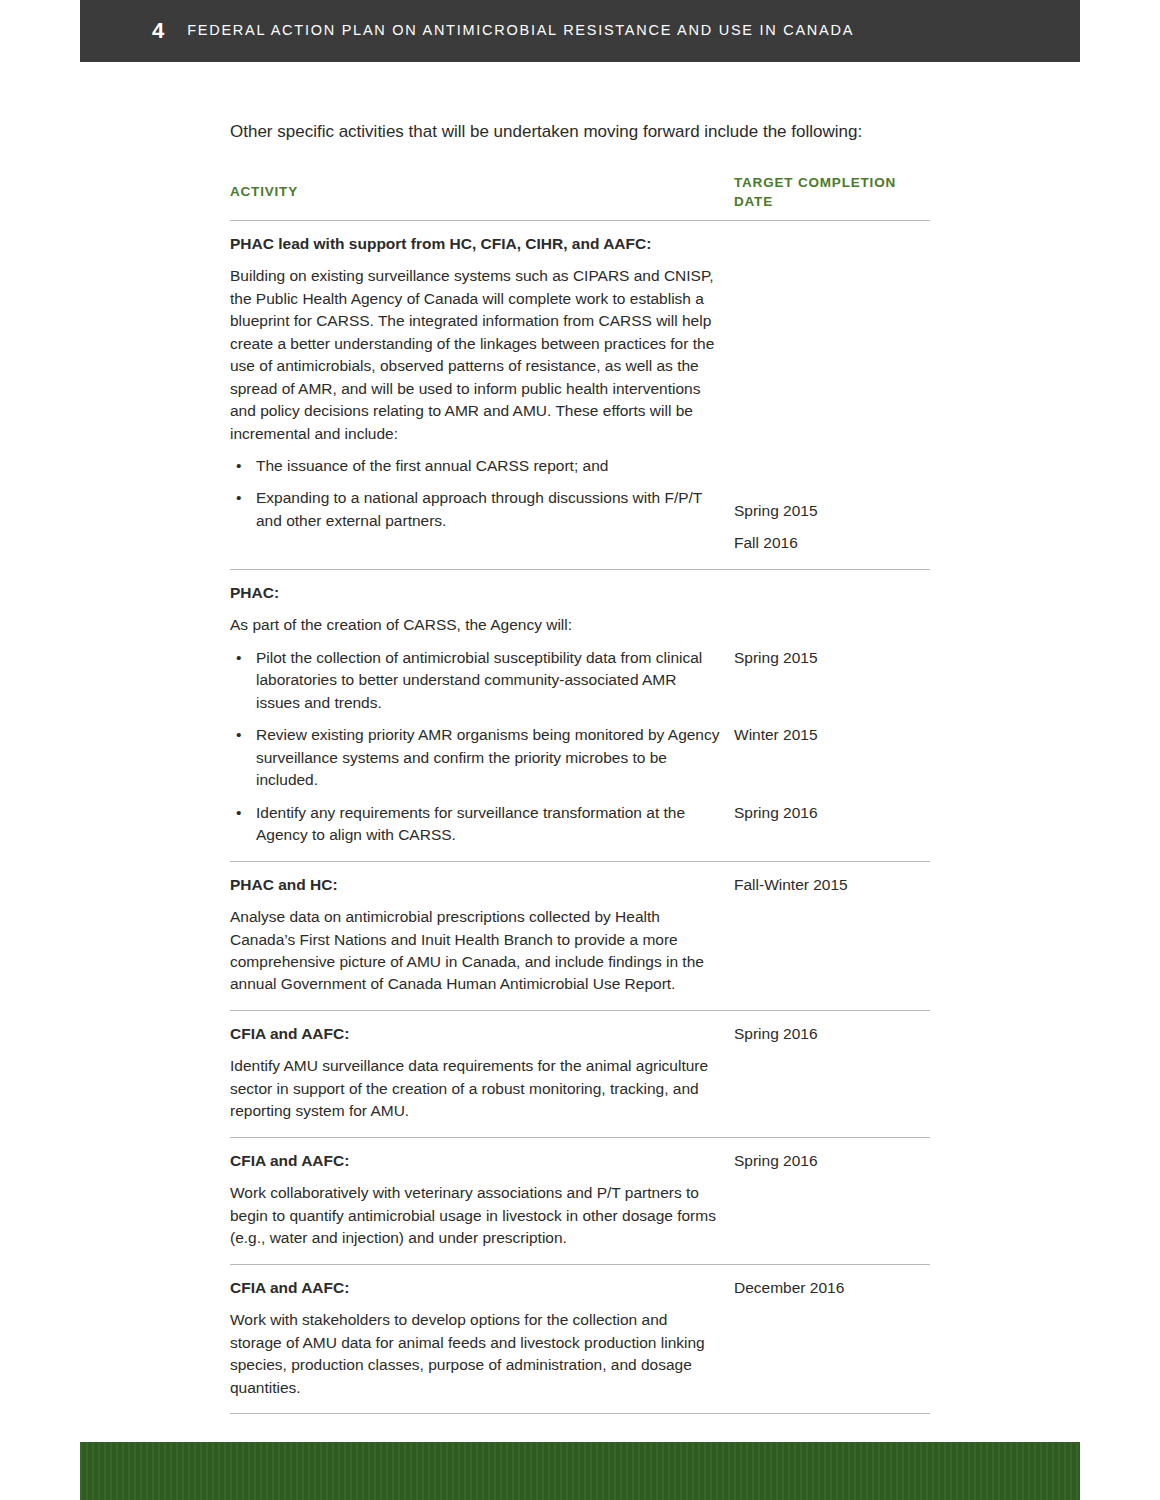4 Federal Action Plan on Antimicrobial Resistance and Use in Canada
Other specific activities that will be undertaken moving forward include the following:
| Activity | Target Completion Date |
| --- | --- |
| PHAC lead with support from HC, CFIA, CIHR, and AAFC: Building on existing surveillance systems such as CIPARS and CNISP, the Public Health Agency of Canada will complete work to establish a blueprint for CARSS. The integrated information from CARSS will help create a better understanding of the linkages between practices for the use of antimicrobials, observed patterns of resistance, as well as the spread of AMR, and will be used to inform public health interventions and policy decisions relating to AMR and AMU. These efforts will be incremental and include: The issuance of the first annual CARSS report; and Expanding to a national approach through discussions with F/P/T and other external partners. Spring 2015 Fall 2016 |
| PHAC: As part of the creation of CARSS, the Agency will: Pilot the collection of antimicrobial susceptibility data from clinical laboratories to better understand community-associated AMR issues and trends. Review existing priority AMR organisms being monitored by Agency surveillance systems and confirm the priority microbes to be included. Identify any requirements for surveillance transformation at the Agency to align with CARSS. Spring 2015 Winter 2015 Spring 2016 |
| PHAC and HC: Analyse data on antimicrobial prescriptions collected by Health Canada’s First Nations and Inuit Health Branch to provide a more comprehensive picture of AMU in Canada, and include findings in the annual Government of Canada Human Antimicrobial Use Report. | Fall-Winter 2015 |
| CFIA and AAFC: Identify AMU surveillance data requirements for the animal agriculture sector in support of the creation of a robust monitoring, tracking, and reporting system for AMU. | Spring 2016 |
| CFIA and AAFC: Work collaboratively with veterinary associations and P/T partners to begin to quantify antimicrobial usage in livestock in other dosage forms (e.g., water and injection) and under prescription. | Spring 2016 |
| CFIA and AAFC: Work with stakeholders to develop options for the collection and storage of AMU data for animal feeds and livestock production linking species, production classes, purpose of administration, and dosage quantities. | December 2016 |